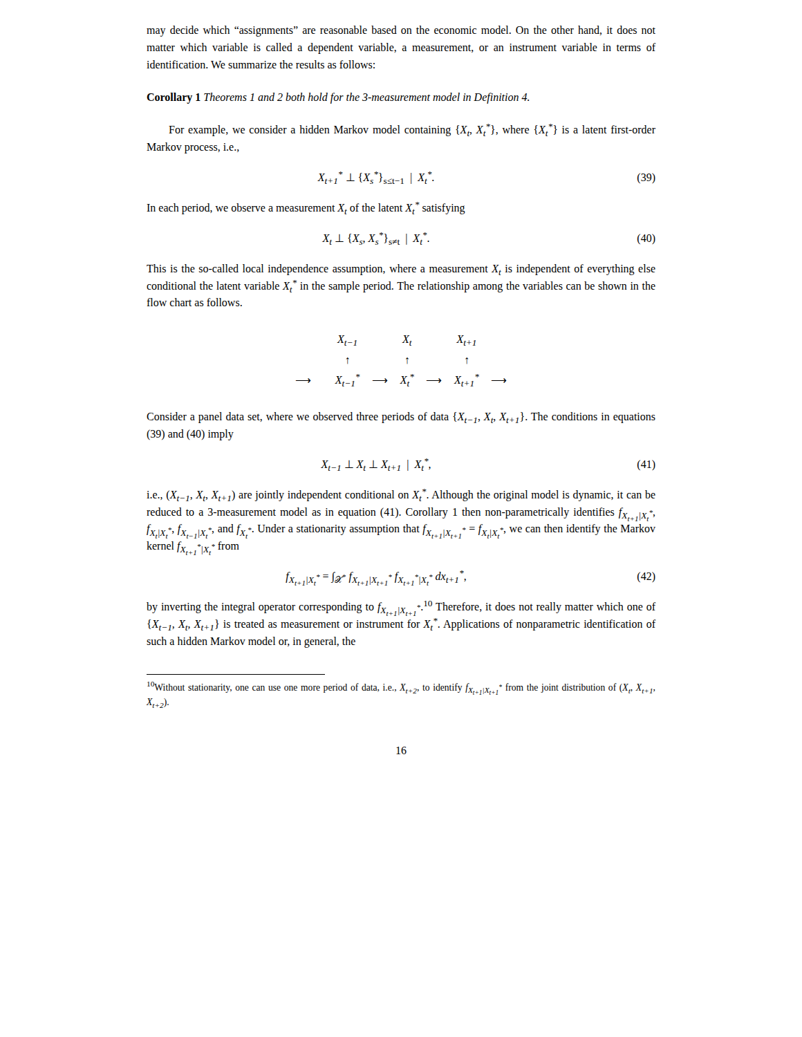may decide which “assignments” are reasonable based on the economic model. On the other hand, it does not matter which variable is called a dependent variable, a measurement, or an instrument variable in terms of identification. We summarize the results as follows:
Corollary 1 Theorems 1 and 2 both hold for the 3-measurement model in Definition 4.
For example, we consider a hidden Markov model containing {Xt, Xt*}, where {Xt*} is a latent first-order Markov process, i.e.,
Xt+1* ⊥ {Xs*}s≤t−1 | Xt*.
(39)
In each period, we observe a measurement Xt of the latent Xt* satisfying
Xt ⊥ {Xs, Xs*}s≠t | Xt*.
(40)
This is the so-called local independence assumption, where a measurement Xt is independent of everything else conditional the latent variable Xt* in the sample period. The relationship among the variables can be shown in the flow chart as follows.
| | | X t−1 | | X t | | X t+1 | |
| | | ↑ | | ↑ | | ↑ | |
| ⟶ | | X t−1 * | ⟶ | X t * | ⟶ | X t+1 * | ⟶ |
Consider a panel data set, where we observed three periods of data {Xt−1, Xt, Xt+1}. The conditions in equations (39) and (40) imply
Xt−1 ⊥ Xt ⊥ Xt+1 | Xt*,
(41)
i.e., (Xt−1, Xt, Xt+1) are jointly independent conditional on Xt*. Although the original model is dynamic, it can be reduced to a 3-measurement model as in equation (41). Corollary 1 then non-parametrically identifies fXt+1|Xt*, fXt|Xt*, fXt−1|Xt*, and fXt*. Under a stationarity assumption that fXt+1|Xt+1* = fXt|Xt*, we can then identify the Markov kernel fXt+1*|Xt* from
fXt+1|Xt* = ∫𝒳* fXt+1|Xt+1* fXt+1*|Xt* dxt+1*,
(42)
by inverting the integral operator corresponding to fXt+1|Xt+1*.10 Therefore, it does not really matter which one of {Xt−1, Xt, Xt+1} is treated as measurement or instrument for Xt*. Applications of nonparametric identification of such a hidden Markov model or, in general, the
10Without stationarity, one can use one more period of data, i.e., Xt+2, to identify fXt+1|Xt+1* from the joint distribution of (Xt, Xt+1, Xt+2).
16